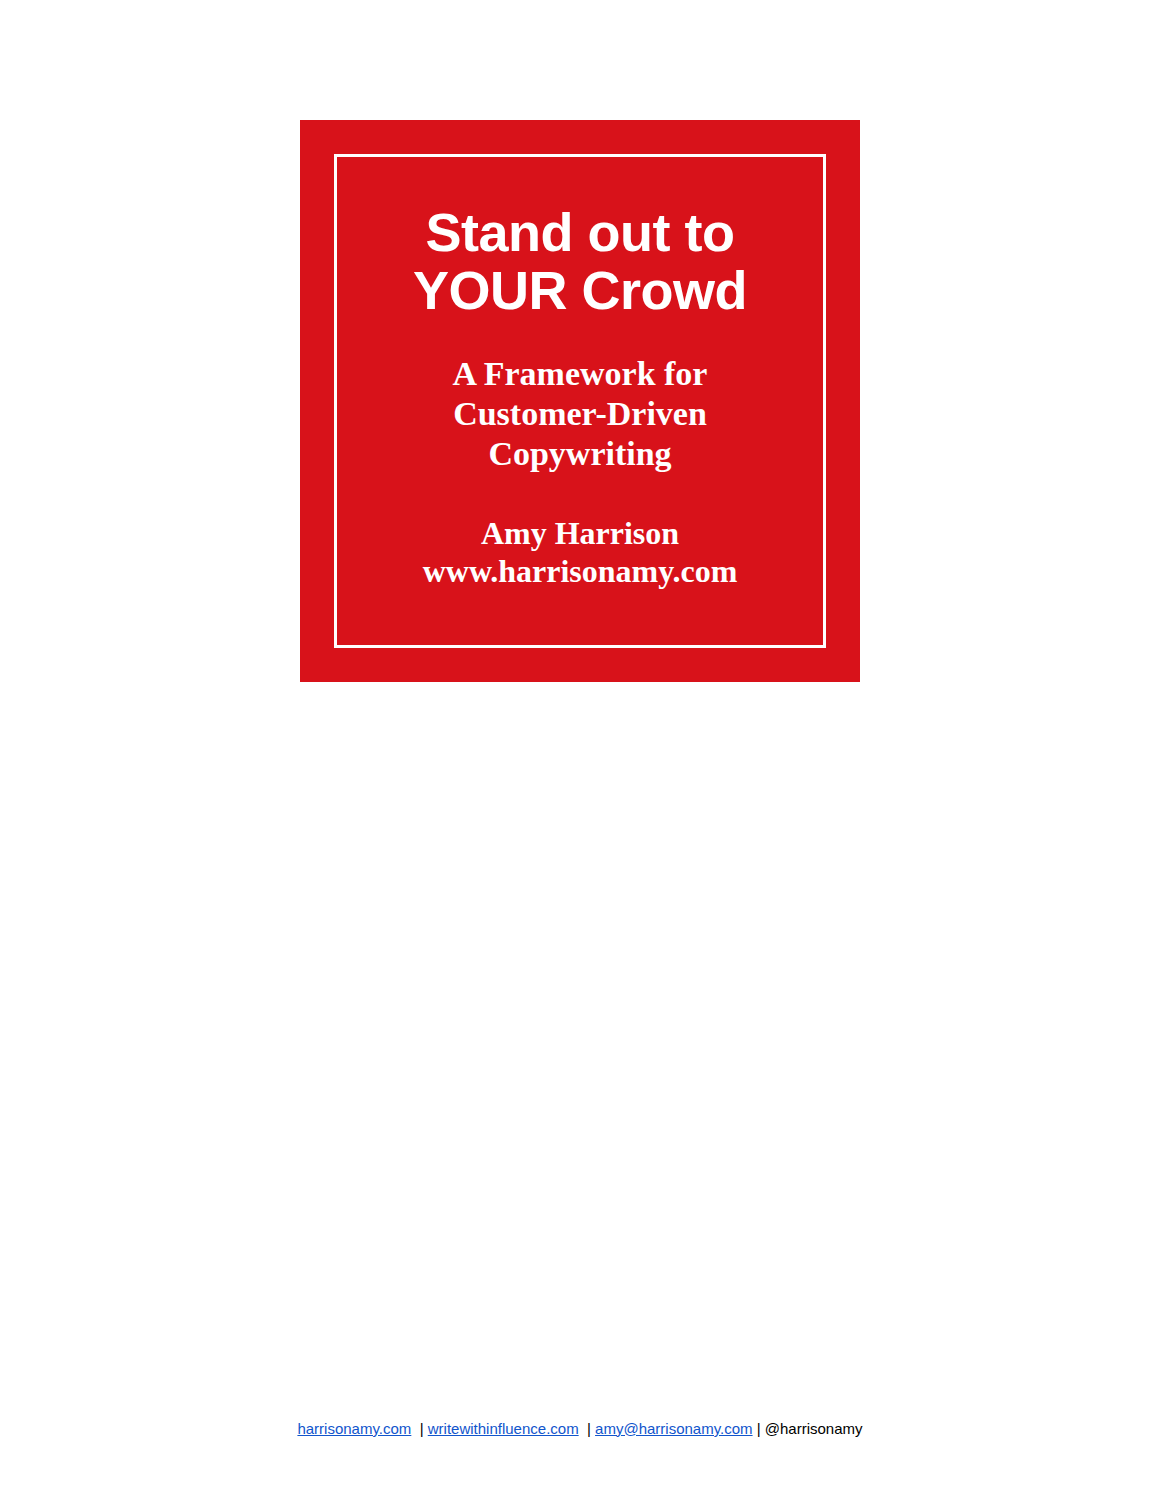Stand out to
YOUR Crowd
A Framework for
Customer-Driven
Copywriting
Amy Harrison
www.harrisonamy.com
harrisonamy.com | writewithinfluence.com | amy@harrisonamy.com | @harrisonamy